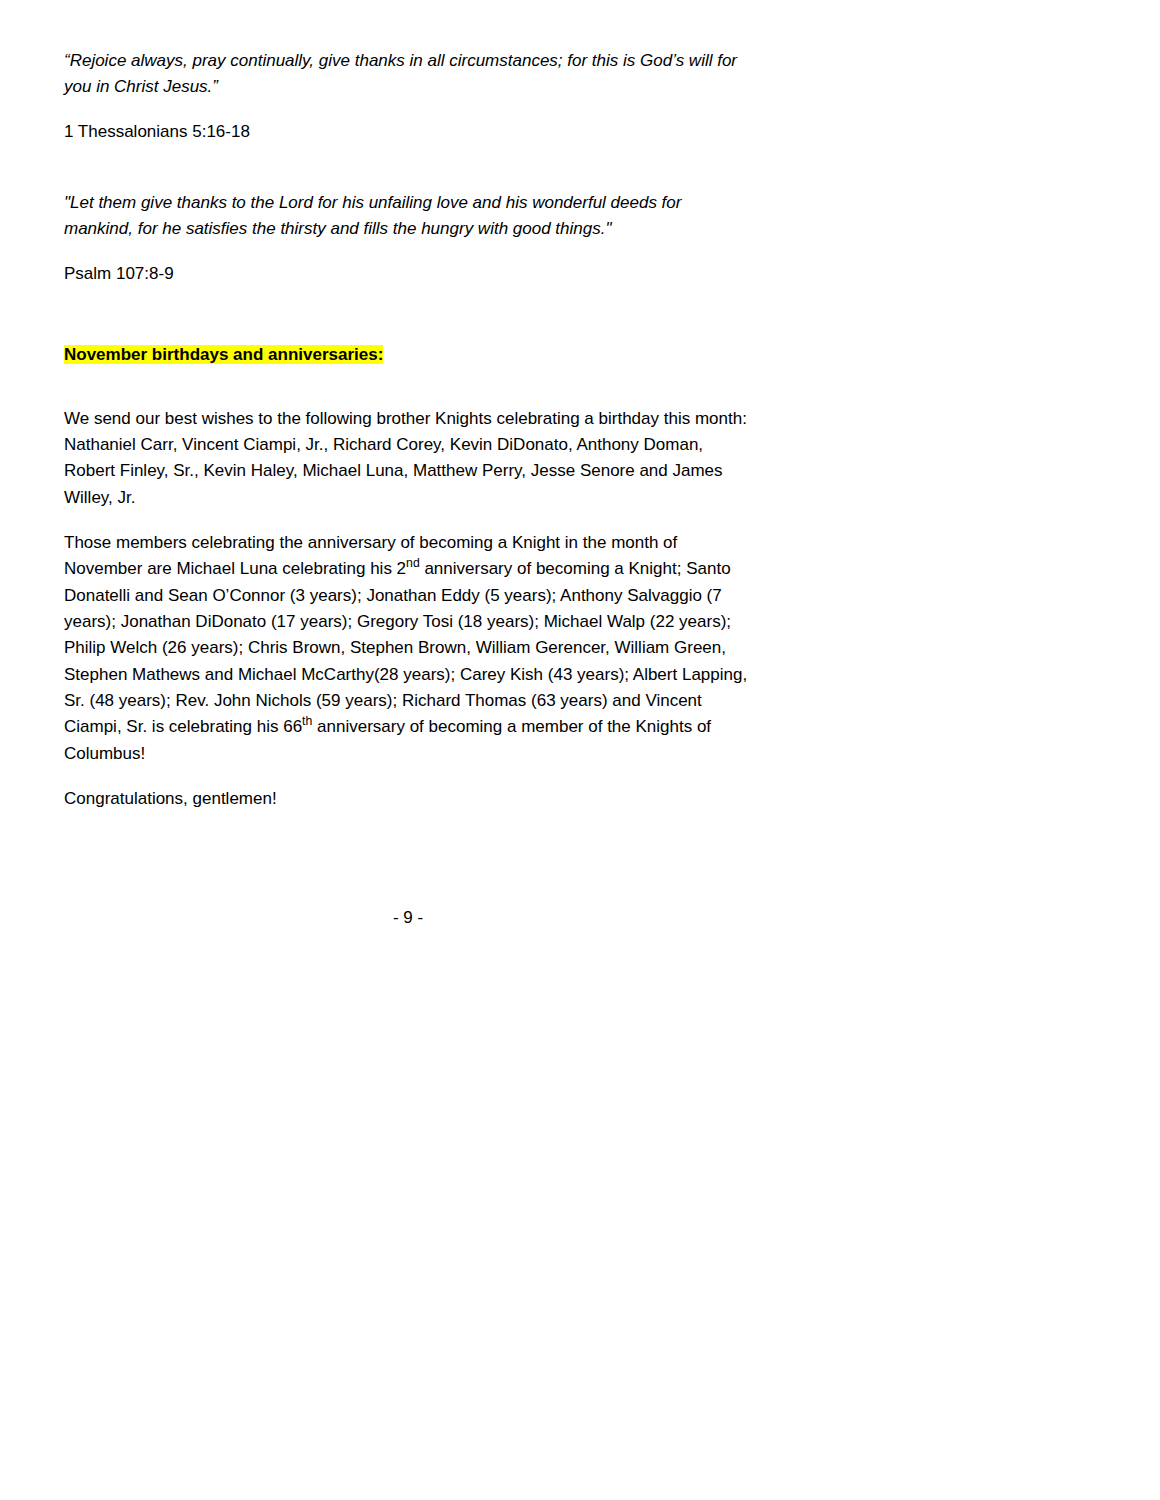“Rejoice always, pray continually, give thanks in all circumstances; for this is God’s will for you in Christ Jesus.”
1 Thessalonians 5:16-18
"Let them give thanks to the Lord for his unfailing love and his wonderful deeds for mankind, for he satisfies the thirsty and fills the hungry with good things."
Psalm 107:8-9
November birthdays and anniversaries:
We send our best wishes to the following brother Knights celebrating a birthday this month: Nathaniel Carr, Vincent Ciampi, Jr., Richard Corey, Kevin DiDonato, Anthony Doman, Robert Finley, Sr., Kevin Haley, Michael Luna, Matthew Perry, Jesse Senore and James Willey, Jr.
Those members celebrating the anniversary of becoming a Knight in the month of November are Michael Luna celebrating his 2nd anniversary of becoming a Knight; Santo Donatelli and Sean O’Connor (3 years); Jonathan Eddy (5 years); Anthony Salvaggio (7 years); Jonathan DiDonato (17 years); Gregory Tosi (18 years); Michael Walp (22 years); Philip Welch (26 years); Chris Brown, Stephen Brown, William Gerencer, William Green, Stephen Mathews and Michael McCarthy(28 years); Carey Kish (43 years); Albert Lapping, Sr. (48 years); Rev. John Nichols (59 years); Richard Thomas (63 years) and Vincent Ciampi, Sr. is celebrating his 66th anniversary of becoming a member of the Knights of Columbus!
Congratulations, gentlemen!
- 9 -